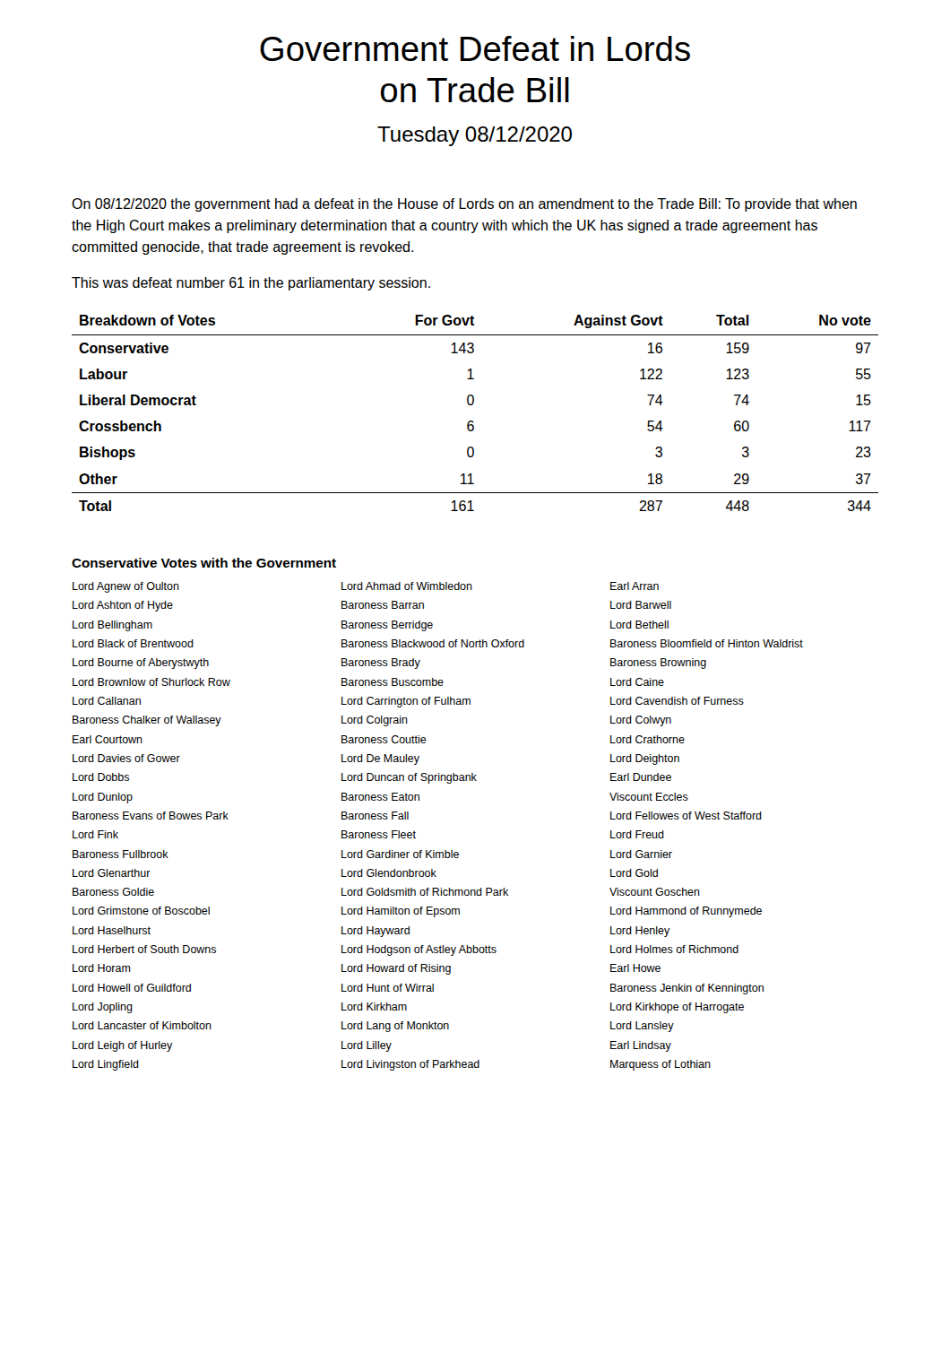Government Defeat in Lords
on Trade Bill
Tuesday 08/12/2020
On 08/12/2020 the government had a defeat in the House of Lords on an amendment to the Trade Bill: To provide that when the High Court makes a preliminary determination that a country with which the UK has signed a trade agreement has committed genocide, that trade agreement is revoked.
This was defeat number 61 in the parliamentary session.
| Breakdown of Votes | For Govt | Against Govt | Total | No vote |
| --- | --- | --- | --- | --- |
| Conservative | 143 | 16 | 159 | 97 |
| Labour | 1 | 122 | 123 | 55 |
| Liberal Democrat | 0 | 74 | 74 | 15 |
| Crossbench | 6 | 54 | 60 | 117 |
| Bishops | 0 | 3 | 3 | 23 |
| Other | 11 | 18 | 29 | 37 |
| Total | 161 | 287 | 448 | 344 |
Conservative Votes with the Government
| Lord Agnew of Oulton | Lord Ahmad of Wimbledon | Earl Arran |
| Lord Ashton of Hyde | Baroness Barran | Lord Barwell |
| Lord Bellingham | Baroness Berridge | Lord Bethell |
| Lord Black of Brentwood | Baroness Blackwood of North Oxford | Baroness Bloomfield of Hinton Waldrist |
| Lord Bourne of Aberystwyth | Baroness Brady | Baroness Browning |
| Lord Brownlow of Shurlock Row | Baroness Buscombe | Lord Caine |
| Lord Callanan | Lord Carrington of Fulham | Lord Cavendish of Furness |
| Baroness Chalker of Wallasey | Lord Colgrain | Lord Colwyn |
| Earl Courtown | Baroness Couttie | Lord Crathorne |
| Lord Davies of Gower | Lord De Mauley | Lord Deighton |
| Lord Dobbs | Lord Duncan of Springbank | Earl Dundee |
| Lord Dunlop | Baroness Eaton | Viscount Eccles |
| Baroness Evans of Bowes Park | Baroness Fall | Lord Fellowes of West Stafford |
| Lord Fink | Baroness Fleet | Lord Freud |
| Baroness Fullbrook | Lord Gardiner of Kimble | Lord Garnier |
| Lord Glenarthur | Lord Glendonbrook | Lord Gold |
| Baroness Goldie | Lord Goldsmith of Richmond Park | Viscount Goschen |
| Lord Grimstone of Boscobel | Lord Hamilton of Epsom | Lord Hammond of Runnymede |
| Lord Haselhurst | Lord Hayward | Lord Henley |
| Lord Herbert of South Downs | Lord Hodgson of Astley Abbotts | Lord Holmes of Richmond |
| Lord Horam | Lord Howard of Rising | Earl Howe |
| Lord Howell of Guildford | Lord Hunt of Wirral | Baroness Jenkin of Kennington |
| Lord Jopling | Lord Kirkham | Lord Kirkhope of Harrogate |
| Lord Lancaster of Kimbolton | Lord Lang of Monkton | Lord Lansley |
| Lord Leigh of Hurley | Lord Lilley | Earl Lindsay |
| Lord Lingfield | Lord Livingston of Parkhead | Marquess of Lothian |